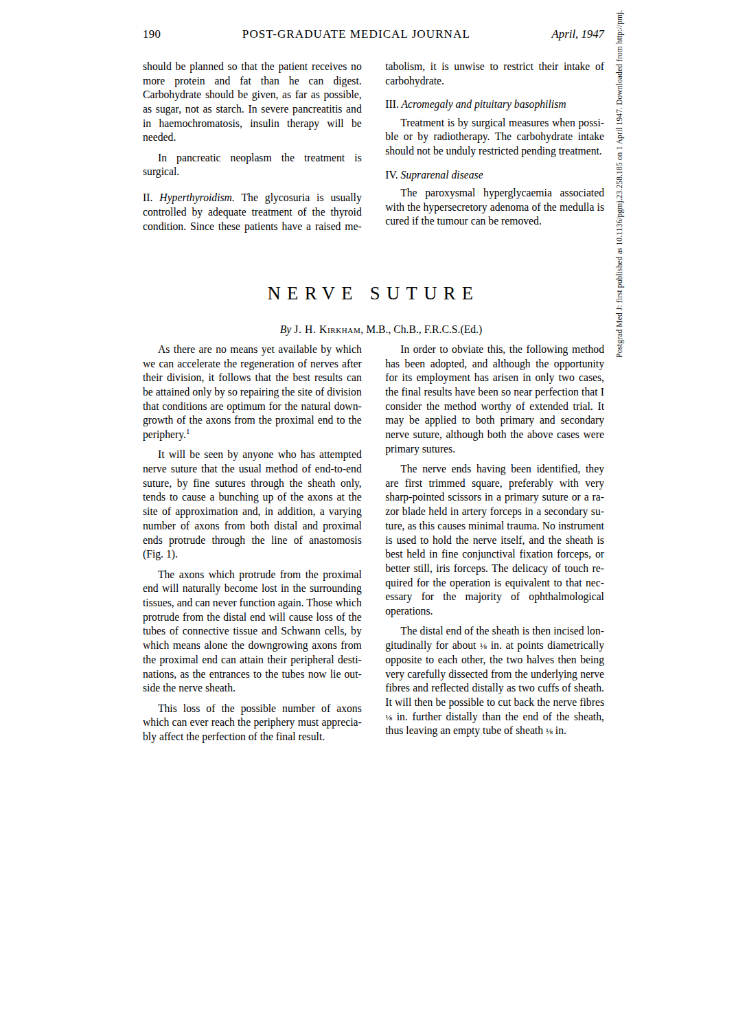Postgrad Med J: first published as 10.1136/pgmj.23.258.185 on 1 April 1947. Downloaded from http://pmj.bmj.com/ on July 6, 2022 by guest. Protected by
190 Post-Graduate Medical Journal April, 1947
should be planned so that the patient receives no more protein and fat than he can digest. Carbohydrate should be given, as far as possible, as sugar, not as starch. In severe pancreatitis and in haemochromatosis, insulin therapy will be needed.
In pancreatic neoplasm the treatment is surgical.
II. Hyperthyroidism. The glycosuria is usually controlled by adequate treatment of the thyroid condition. Since these patients have a raised metabolism, it is unwise to restrict their intake of carbohydrate.
III. Acromegaly and pituitary basophilism
Treatment is by surgical measures when possible or by radiotherapy. The carbohydrate intake should not be unduly restricted pending treatment.
IV. Suprarenal disease
The paroxysmal hyperglycaemia associated with the hypersecretory adenoma of the medulla is cured if the tumour can be removed.
NERVE SUTURE
By J. H. Kirkham, M.B., Ch.B., F.R.C.S.(Ed.)
As there are no means yet available by which we can accelerate the regeneration of nerves after their division, it follows that the best results can be attained only by so repairing the site of division that conditions are optimum for the natural downgrowth of the axons from the proximal end to the periphery.1
It will be seen by anyone who has attempted nerve suture that the usual method of end-to-end suture, by fine sutures through the sheath only, tends to cause a bunching up of the axons at the site of approximation and, in addition, a varying number of axons from both distal and proximal ends protrude through the line of anastomosis (Fig. 1).
The axons which protrude from the proximal end will naturally become lost in the surrounding tissues, and can never function again. Those which protrude from the distal end will cause loss of the tubes of connective tissue and Schwann cells, by which means alone the downgrowing axons from the proximal end can attain their peripheral destinations, as the entrances to the tubes now lie outside the nerve sheath.
This loss of the possible number of axons which can ever reach the periphery must appreciably affect the perfection of the final result.
In order to obviate this, the following method has been adopted, and although the opportunity for its employment has arisen in only two cases, the final results have been so near perfection that I consider the method worthy of extended trial. It may be applied to both primary and secondary nerve suture, although both the above cases were primary sutures.
The nerve ends having been identified, they are first trimmed square, preferably with very sharp-pointed scissors in a primary suture or a razor blade held in artery forceps in a secondary suture, as this causes minimal trauma. No instrument is used to hold the nerve itself, and the sheath is best held in fine conjunctival fixation forceps, or better still, iris forceps. The delicacy of touch required for the operation is equivalent to that necessary for the majority of ophthalmological operations.
The distal end of the sheath is then incised longitudinally for about ⅛ in. at points diametrically opposite to each other, the two halves then being very carefully dissected from the underlying nerve fibres and reflected distally as two cuffs of sheath. It will then be possible to cut back the nerve fibres ⅛ in. further distally than the end of the sheath, thus leaving an empty tube of sheath ⅛ in.